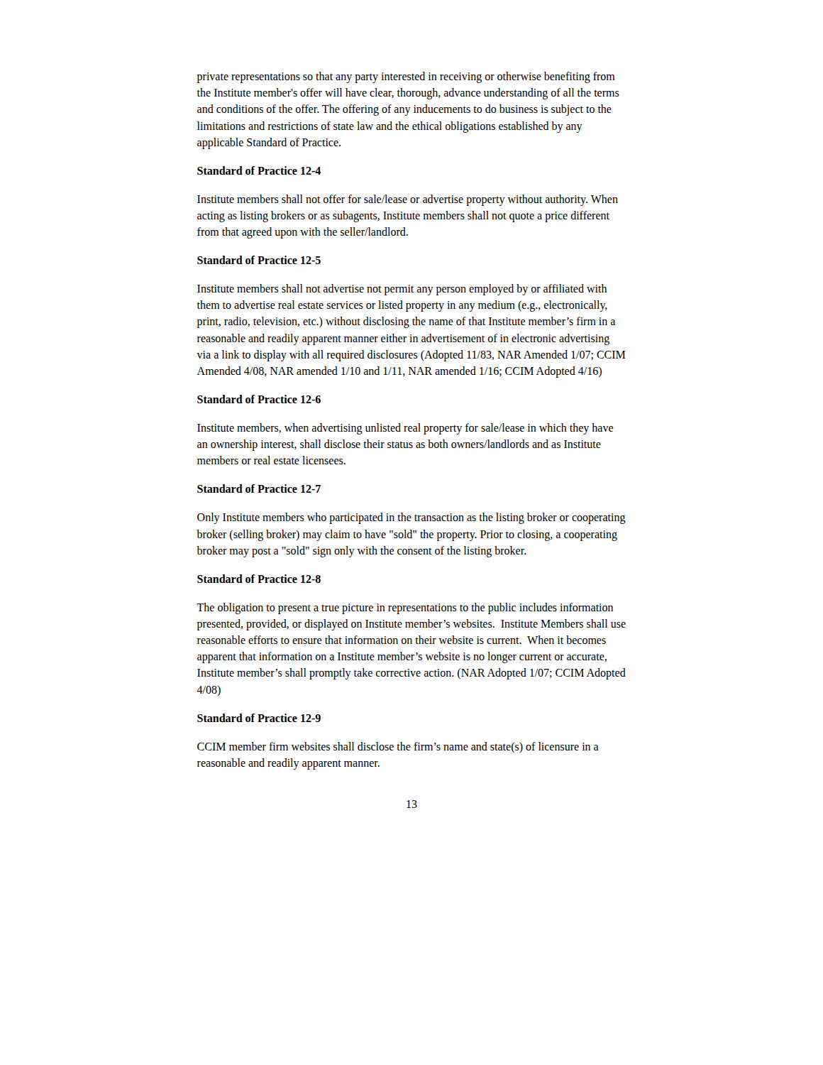private representations so that any party interested in receiving or otherwise benefiting from the Institute member's offer will have clear, thorough, advance understanding of all the terms and conditions of the offer. The offering of any inducements to do business is subject to the limitations and restrictions of state law and the ethical obligations established by any applicable Standard of Practice.
Standard of Practice 12-4
Institute members shall not offer for sale/lease or advertise property without authority. When acting as listing brokers or as subagents, Institute members shall not quote a price different from that agreed upon with the seller/landlord.
Standard of Practice 12-5
Institute members shall not advertise not permit any person employed by or affiliated with them to advertise real estate services or listed property in any medium (e.g., electronically, print, radio, television, etc.) without disclosing the name of that Institute member’s firm in a reasonable and readily apparent manner either in advertisement of in electronic advertising via a link to display with all required disclosures (Adopted 11/83, NAR Amended 1/07; CCIM Amended 4/08, NAR amended 1/10 and 1/11, NAR amended 1/16; CCIM Adopted 4/16)
Standard of Practice 12-6
Institute members, when advertising unlisted real property for sale/lease in which they have an ownership interest, shall disclose their status as both owners/landlords and as Institute members or real estate licensees.
Standard of Practice 12-7
Only Institute members who participated in the transaction as the listing broker or cooperating broker (selling broker) may claim to have "sold" the property. Prior to closing, a cooperating broker may post a "sold" sign only with the consent of the listing broker.
Standard of Practice 12-8
The obligation to present a true picture in representations to the public includes information presented, provided, or displayed on Institute member’s websites. Institute Members shall use reasonable efforts to ensure that information on their website is current. When it becomes apparent that information on a Institute member’s website is no longer current or accurate, Institute member’s shall promptly take corrective action. (NAR Adopted 1/07; CCIM Adopted 4/08)
Standard of Practice 12-9
CCIM member firm websites shall disclose the firm’s name and state(s) of licensure in a reasonable and readily apparent manner.
13